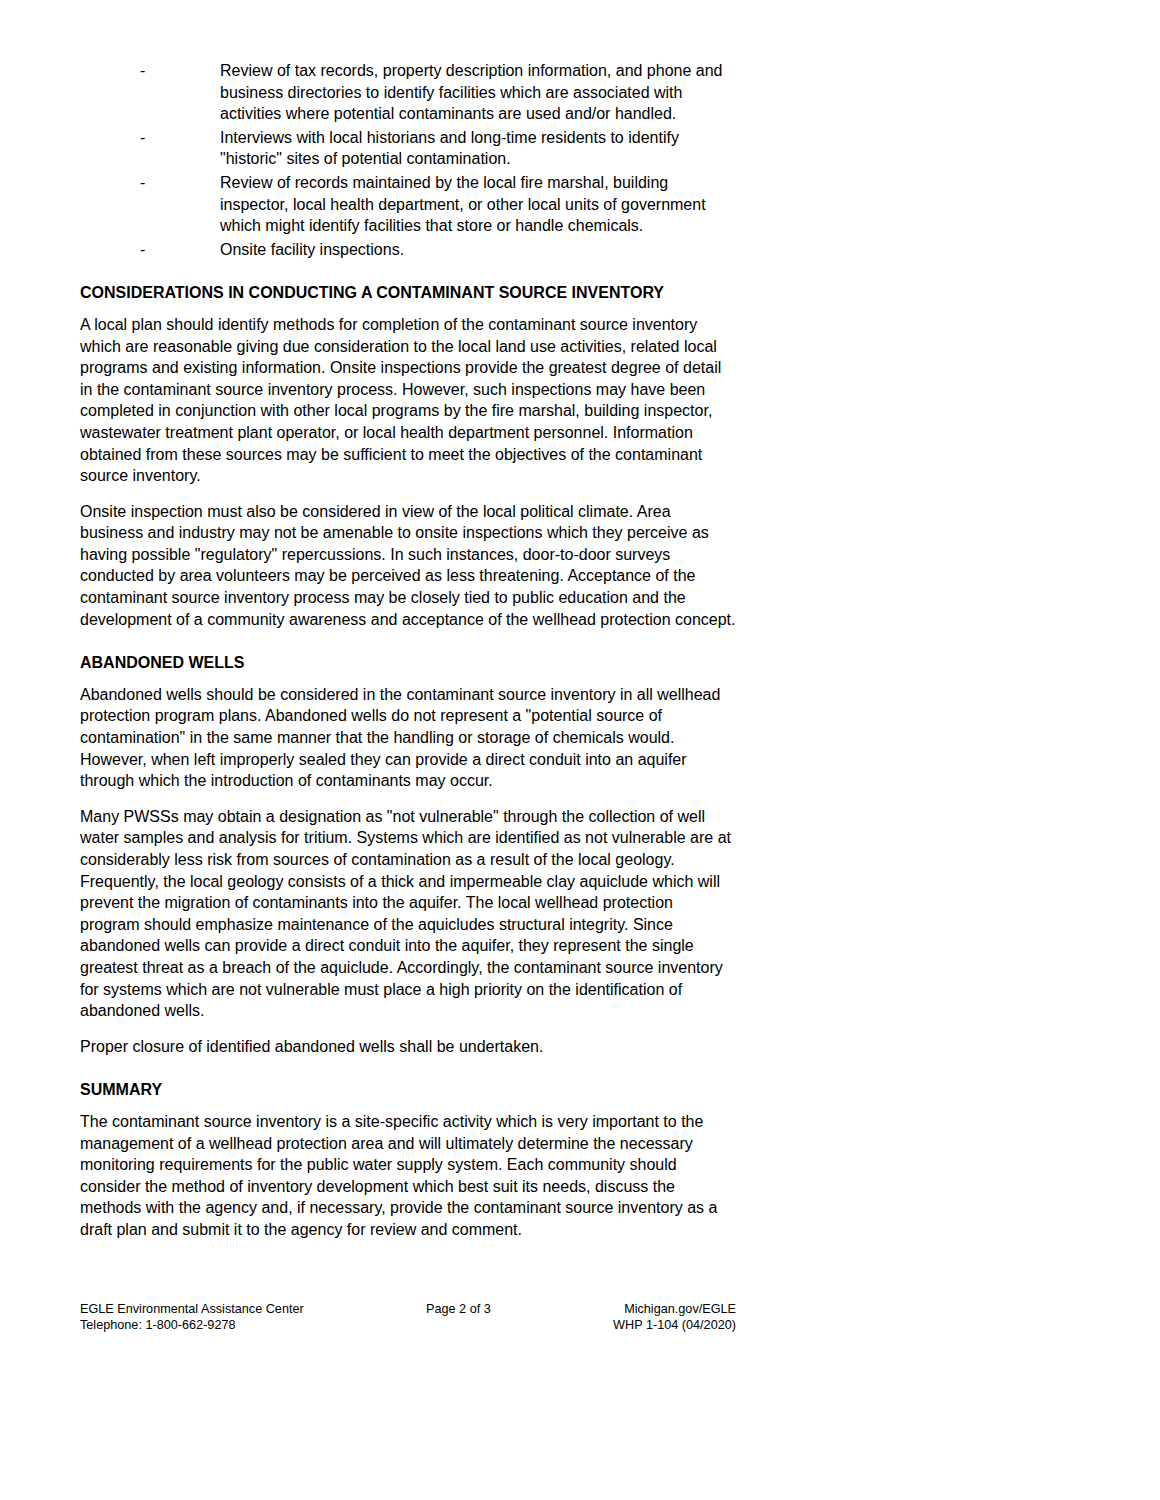Review of tax records, property description information, and phone and business directories to identify facilities which are associated with activities where potential contaminants are used and/or handled.
Interviews with local historians and long-time residents to identify "historic" sites of potential contamination.
Review of records maintained by the local fire marshal, building inspector, local health department, or other local units of government which might identify facilities that store or handle chemicals.
Onsite facility inspections.
Considerations in Conducting a Contaminant Source Inventory
A local plan should identify methods for completion of the contaminant source inventory which are reasonable giving due consideration to the local land use activities, related local programs and existing information. Onsite inspections provide the greatest degree of detail in the contaminant source inventory process. However, such inspections may have been completed in conjunction with other local programs by the fire marshal, building inspector, wastewater treatment plant operator, or local health department personnel. Information obtained from these sources may be sufficient to meet the objectives of the contaminant source inventory.
Onsite inspection must also be considered in view of the local political climate. Area business and industry may not be amenable to onsite inspections which they perceive as having possible "regulatory" repercussions. In such instances, door-to-door surveys conducted by area volunteers may be perceived as less threatening. Acceptance of the contaminant source inventory process may be closely tied to public education and the development of a community awareness and acceptance of the wellhead protection concept.
Abandoned Wells
Abandoned wells should be considered in the contaminant source inventory in all wellhead protection program plans. Abandoned wells do not represent a "potential source of contamination" in the same manner that the handling or storage of chemicals would. However, when left improperly sealed they can provide a direct conduit into an aquifer through which the introduction of contaminants may occur.
Many PWSSs may obtain a designation as "not vulnerable" through the collection of well water samples and analysis for tritium. Systems which are identified as not vulnerable are at considerably less risk from sources of contamination as a result of the local geology. Frequently, the local geology consists of a thick and impermeable clay aquiclude which will prevent the migration of contaminants into the aquifer. The local wellhead protection program should emphasize maintenance of the aquicludes structural integrity. Since abandoned wells can provide a direct conduit into the aquifer, they represent the single greatest threat as a breach of the aquiclude. Accordingly, the contaminant source inventory for systems which are not vulnerable must place a high priority on the identification of abandoned wells.
Proper closure of identified abandoned wells shall be undertaken.
Summary
The contaminant source inventory is a site-specific activity which is very important to the management of a wellhead protection area and will ultimately determine the necessary monitoring requirements for the public water supply system. Each community should consider the method of inventory development which best suit its needs, discuss the methods with the agency and, if necessary, provide the contaminant source inventory as a draft plan and submit it to the agency for review and comment.
EGLE Environmental Assistance Center Telephone: 1-800-662-9278
Page 2 of 3
Michigan.gov/EGLE WHP 1-104 (04/2020)